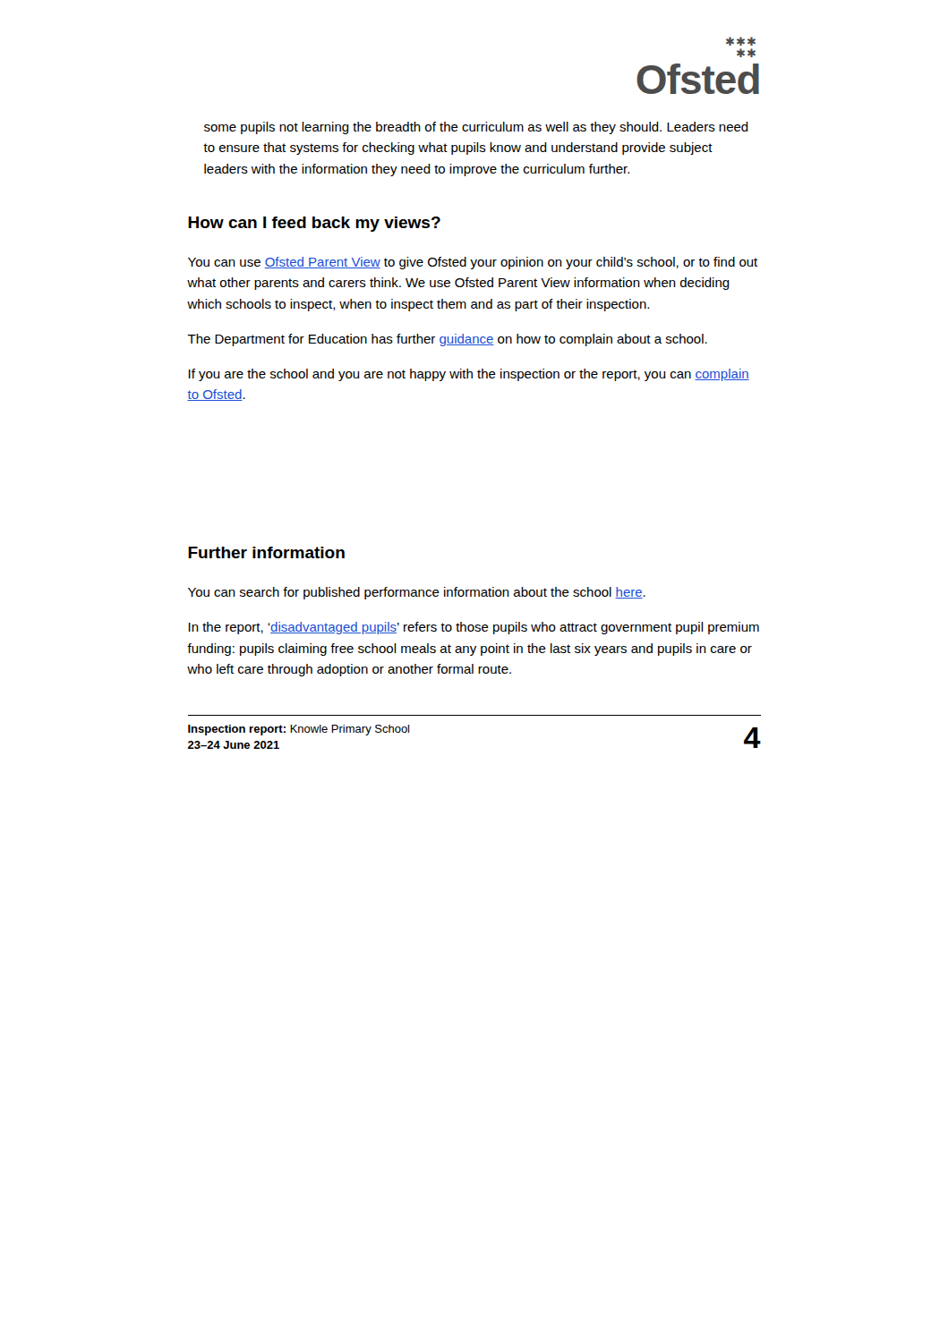✱✱✱
✱✱
Ofsted
some pupils not learning the breadth of the curriculum as well as they should. Leaders need to ensure that systems for checking what pupils know and understand provide subject leaders with the information they need to improve the curriculum further.
How can I feed back my views?
You can use Ofsted Parent View to give Ofsted your opinion on your child’s school, or to find out what other parents and carers think. We use Ofsted Parent View information when deciding which schools to inspect, when to inspect them and as part of their inspection.
The Department for Education has further guidance on how to complain about a school.
If you are the school and you are not happy with the inspection or the report, you can complain to Ofsted.
Further information
You can search for published performance information about the school here.
In the report, ‘disadvantaged pupils’ refers to those pupils who attract government pupil premium funding: pupils claiming free school meals at any point in the last six years and pupils in care or who left care through adoption or another formal route.
Inspection report: Knowle Primary School
23–24 June 2021
4